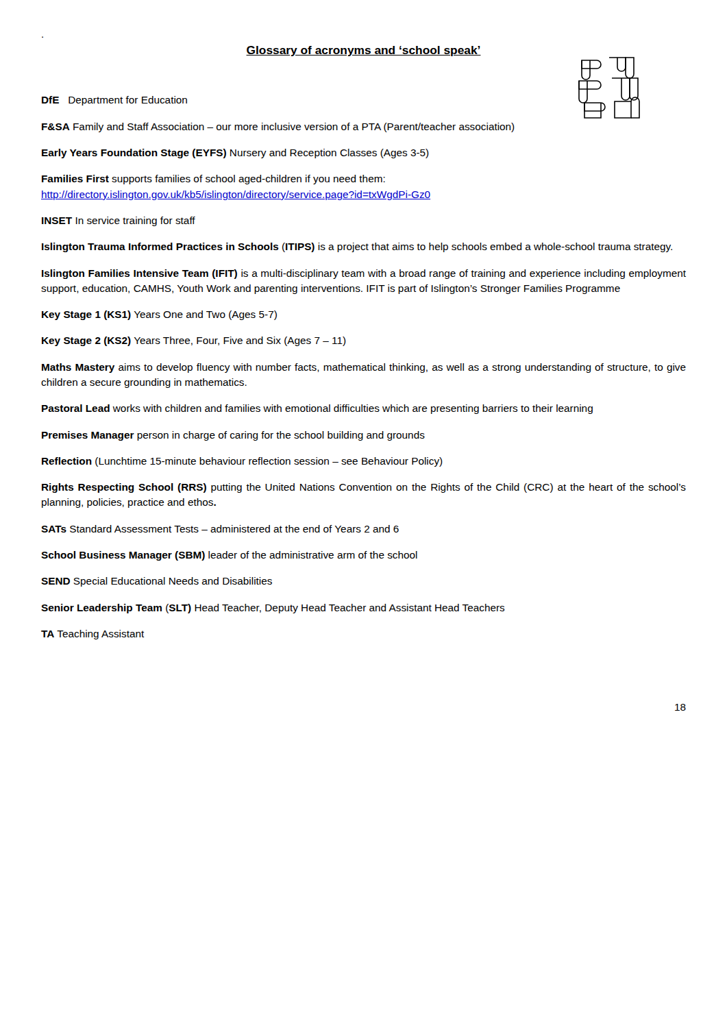.
Glossary of acronyms and ‘school speak’
DfE Department for Education
F&SA Family and Staff Association – our more inclusive version of a PTA (Parent/teacher association)
Early Years Foundation Stage (EYFS) Nursery and Reception Classes (Ages 3-5)
Families First supports families of school aged-children if you need them:
http://directory.islington.gov.uk/kb5/islington/directory/service.page?id=txWgdPi-Gz0
INSET In service training for staff
Islington Trauma Informed Practices in Schools (ITIPS) is a project that aims to help schools embed a whole-school trauma strategy.
Islington Families Intensive Team (IFIT) is a multi-disciplinary team with a broad range of training and experience including employment support, education, CAMHS, Youth Work and parenting interventions. IFIT is part of Islington’s Stronger Families Programme
Key Stage 1 (KS1) Years One and Two (Ages 5-7)
Key Stage 2 (KS2) Years Three, Four, Five and Six (Ages 7 – 11)
Maths Mastery aims to develop fluency with number facts, mathematical thinking, as well as a strong understanding of structure, to give children a secure grounding in mathematics.
Pastoral Lead works with children and families with emotional difficulties which are presenting barriers to their learning
Premises Manager person in charge of caring for the school building and grounds
Reflection (Lunchtime 15-minute behaviour reflection session – see Behaviour Policy)
Rights Respecting School (RRS) putting the United Nations Convention on the Rights of the Child (CRC) at the heart of the school’s planning, policies, practice and ethos.
SATs Standard Assessment Tests – administered at the end of Years 2 and 6
School Business Manager (SBM) leader of the administrative arm of the school
SEND Special Educational Needs and Disabilities
Senior Leadership Team (SLT) Head Teacher, Deputy Head Teacher and Assistant Head Teachers
TA Teaching Assistant
18